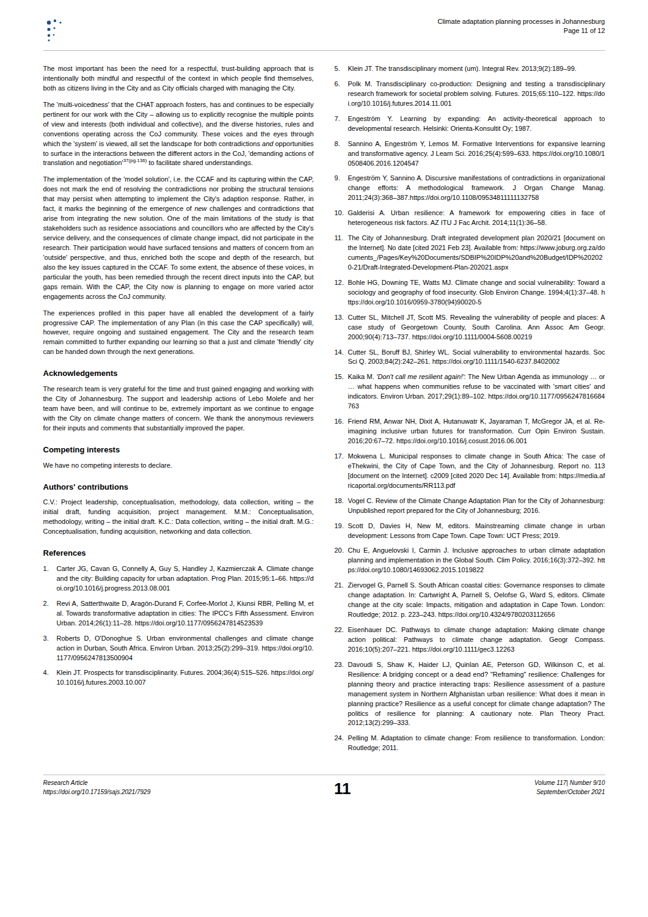Climate adaptation planning processes in Johannesburg
Page 11 of 12
The most important has been the need for a respectful, trust-building approach that is intentionally both mindful and respectful of the context in which people find themselves, both as citizens living in the City and as City officials charged with managing the City.
The 'multi-voicedness' that the CHAT approach fosters, has and continues to be especially pertinent for our work with the City – allowing us to explicitly recognise the multiple points of view and interests (both individual and collective), and the diverse histories, rules and conventions operating across the CoJ community. These voices and the eyes through which the 'system' is viewed, all set the landscape for both contradictions and opportunities to surface in the interactions between the different actors in the CoJ, 'demanding actions of translation and negotiation'37(pg.136) to facilitate shared understandings.
The implementation of the 'model solution', i.e. the CCAF and its capturing within the CAP, does not mark the end of resolving the contradictions nor probing the structural tensions that may persist when attempting to implement the City's adaption response. Rather, in fact, it marks the beginning of the emergence of new challenges and contradictions that arise from integrating the new solution. One of the main limitations of the study is that stakeholders such as residence associations and councillors who are affected by the City's service delivery, and the consequences of climate change impact, did not participate in the research. Their participation would have surfaced tensions and matters of concern from an 'outside' perspective, and thus, enriched both the scope and depth of the research, but also the key issues captured in the CCAF. To some extent, the absence of these voices, in particular the youth, has been remedied through the recent direct inputs into the CAP, but gaps remain. With the CAP, the City now is planning to engage on more varied actor engagements across the CoJ community.
The experiences profiled in this paper have all enabled the development of a fairly progressive CAP. The implementation of any Plan (in this case the CAP specifically) will, however, require ongoing and sustained engagement. The City and the research team remain committed to further expanding our learning so that a just and climate 'friendly' city can be handed down through the next generations.
Acknowledgements
The research team is very grateful for the time and trust gained engaging and working with the City of Johannesburg. The support and leadership actions of Lebo Molefe and her team have been, and will continue to be, extremely important as we continue to engage with the City on climate change matters of concern. We thank the anonymous reviewers for their inputs and comments that substantially improved the paper.
Competing interests
We have no competing interests to declare.
Authors' contributions
C.V.: Project leadership, conceptualisation, methodology, data collection, writing – the initial draft, funding acquisition, project management. M.M.: Conceptualisation, methodology, writing – the initial draft. K.C.: Data collection, writing – the initial draft. M.G.: Conceptualisation, funding acquisition, networking and data collection.
References
Carter JG, Cavan G, Connelly A, Guy S, Handley J, Kazmierczak A. Climate change and the city: Building capacity for urban adaptation. Prog Plan. 2015;95:1–66. https://doi.org/10.1016/j.progress.2013.08.001
Revi A, Satterthwaite D, Aragón-Durand F, Corfee-Morlot J, Kiunsi RBR, Pelling M, et al. Towards transformative adaptation in cities: The IPCC's Fifth Assessment. Environ Urban. 2014;26(1):11–28. https://doi.org/10.1177/0956247814523539
Roberts D, O'Donoghue S. Urban environmental challenges and climate change action in Durban, South Africa. Environ Urban. 2013;25(2):299–319. https://doi.org/10.1177/0956247813500904
Klein JT. Prospects for transdisciplinarity. Futures. 2004;36(4):515–526. https://doi.org/10.1016/j.futures.2003.10.007
Klein JT. The transdisciplinary moment (um). Integral Rev. 2013;9(2):189–99.
Polk M. Transdisciplinary co-production: Designing and testing a transdisciplinary research framework for societal problem solving. Futures. 2015;65:110–122. https://doi.org/10.1016/j.futures.2014.11.001
Engeström Y. Learning by expanding: An activity-theoretical approach to developmental research. Helsinki: Orienta-Konsultit Oy; 1987.
Sannino A, Engeström Y, Lemos M. Formative Interventions for expansive learning and transformative agency. J Learn Sci. 2016;25(4):599–633. https://doi.org/10.1080/10508406.2016.1204547
Engeström Y, Sannino A. Discursive manifestations of contradictions in organizational change efforts: A methodological framework. J Organ Change Manag. 2011;24(3):368–387.https://doi.org/10.1108/09534811111132758
Galderisi A. Urban resilience: A framework for empowering cities in face of heterogeneous risk factors. AZ ITU J Fac Archit. 2014;11(1):36–58.
The City of Johannesburg. Draft integrated development plan 2020/21 [document on the Internet]. No date [cited 2021 Feb 23]. Available from: https://www.joburg.org.za/documents_/Pages/Key%20Documents/SDBIP%20IDP%20and%20Budget/IDP%202020-21/Draft-Integrated-Development-Plan-202021.aspx
Bohle HG, Downing TE, Watts MJ. Climate change and social vulnerability: Toward a sociology and geography of food insecurity. Glob Environ Change. 1994;4(1):37–48. https://doi.org/10.1016/0959-3780(94)90020-5
Cutter SL, Mitchell JT, Scott MS. Revealing the vulnerability of people and places: A case study of Georgetown County, South Carolina. Ann Assoc Am Geogr. 2000;90(4):713–737. https://doi.org/10.1111/0004-5608.00219
Cutter SL, Boruff BJ, Shirley WL. Social vulnerability to environmental hazards. Soc Sci Q. 2003;84(2):242–261. https://doi.org/10.1111/1540-6237.8402002
Kaika M. 'Don't call me resilient again!': The New Urban Agenda as immunology … or … what happens when communities refuse to be vaccinated with 'smart cities' and indicators. Environ Urban. 2017;29(1):89–102. https://doi.org/10.1177/0956247816684763
Friend RM, Anwar NH, Dixit A, Hutanuwatr K, Jayaraman T, McGregor JA, et al. Re-imagining inclusive urban futures for transformation. Curr Opin Environ Sustain. 2016;20:67–72. https://doi.org/10.1016/j.cosust.2016.06.001
Mokwena L. Municipal responses to climate change in South Africa: The case of eThekwini, the City of Cape Town, and the City of Johannesburg. Report no. 113 [document on the Internet]. c2009 [cited 2020 Dec 14]. Available from: https://media.africaportal.org/documents/RR113.pdf
Vogel C. Review of the Climate Change Adaptation Plan for the City of Johannesburg: Unpublished report prepared for the City of Johannesburg; 2016.
Scott D, Davies H, New M, editors. Mainstreaming climate change in urban development: Lessons from Cape Town. Cape Town: UCT Press; 2019.
Chu E, Anguelovski I, Carmin J. Inclusive approaches to urban climate adaptation planning and implementation in the Global South. Clim Policy. 2016;16(3):372–392. https://doi.org/10.1080/14693062.2015.1019822
Ziervogel G, Parnell S. South African coastal cities: Governance responses to climate change adaptation. In: Cartwright A, Parnell S, Oelofse G, Ward S, editors. Climate change at the city scale: Impacts, mitigation and adaptation in Cape Town. London: Routledge; 2012. p. 223–243. https://doi.org/10.4324/9780203112656
Eisenhauer DC. Pathways to climate change adaptation: Making climate change action political: Pathways to climate change adaptation. Geogr Compass. 2016;10(5):207–221. https://doi.org/10.1111/gec3.12263
Davoudi S, Shaw K, Haider LJ, Quinlan AE, Peterson GD, Wilkinson C, et al. Resilience: A bridging concept or a dead end? "Reframing" resilience: Challenges for planning theory and practice interacting traps: Resilience assessment of a pasture management system in Northern Afghanistan urban resilience: What does it mean in planning practice? Resilience as a useful concept for climate change adaptation? The politics of resilience for planning: A cautionary note. Plan Theory Pract. 2012;13(2):299–333.
Pelling M. Adaptation to climate change: From resilience to transformation. London: Routledge; 2011.
Research Article
https://doi.org/10.17159/sajs.2021/7929
11
Volume 117| Number 9/10
September/October 2021